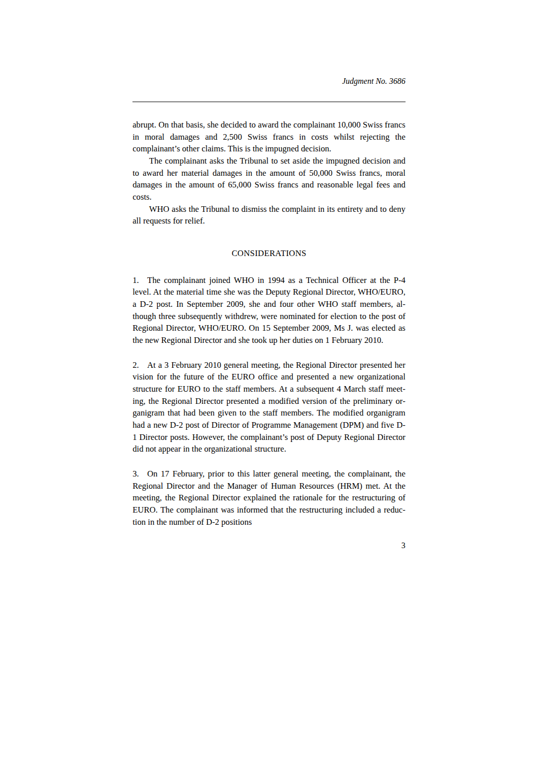Judgment No. 3686
abrupt. On that basis, she decided to award the complainant 10,000 Swiss francs in moral damages and 2,500 Swiss francs in costs whilst rejecting the complainant’s other claims. This is the impugned decision.
The complainant asks the Tribunal to set aside the impugned decision and to award her material damages in the amount of 50,000 Swiss francs, moral damages in the amount of 65,000 Swiss francs and reasonable legal fees and costs.
WHO asks the Tribunal to dismiss the complaint in its entirety and to deny all requests for relief.
CONSIDERATIONS
1. The complainant joined WHO in 1994 as a Technical Officer at the P-4 level. At the material time she was the Deputy Regional Director, WHO/EURO, a D-2 post. In September 2009, she and four other WHO staff members, although three subsequently withdrew, were nominated for election to the post of Regional Director, WHO/EURO. On 15 September 2009, Ms J. was elected as the new Regional Director and she took up her duties on 1 February 2010.
2. At a 3 February 2010 general meeting, the Regional Director presented her vision for the future of the EURO office and presented a new organizational structure for EURO to the staff members. At a subsequent 4 March staff meeting, the Regional Director presented a modified version of the preliminary organigram that had been given to the staff members. The modified organigram had a new D-2 post of Director of Programme Management (DPM) and five D-1 Director posts. However, the complainant’s post of Deputy Regional Director did not appear in the organizational structure.
3. On 17 February, prior to this latter general meeting, the complainant, the Regional Director and the Manager of Human Resources (HRM) met. At the meeting, the Regional Director explained the rationale for the restructuring of EURO. The complainant was informed that the restructuring included a reduction in the number of D-2 positions
3